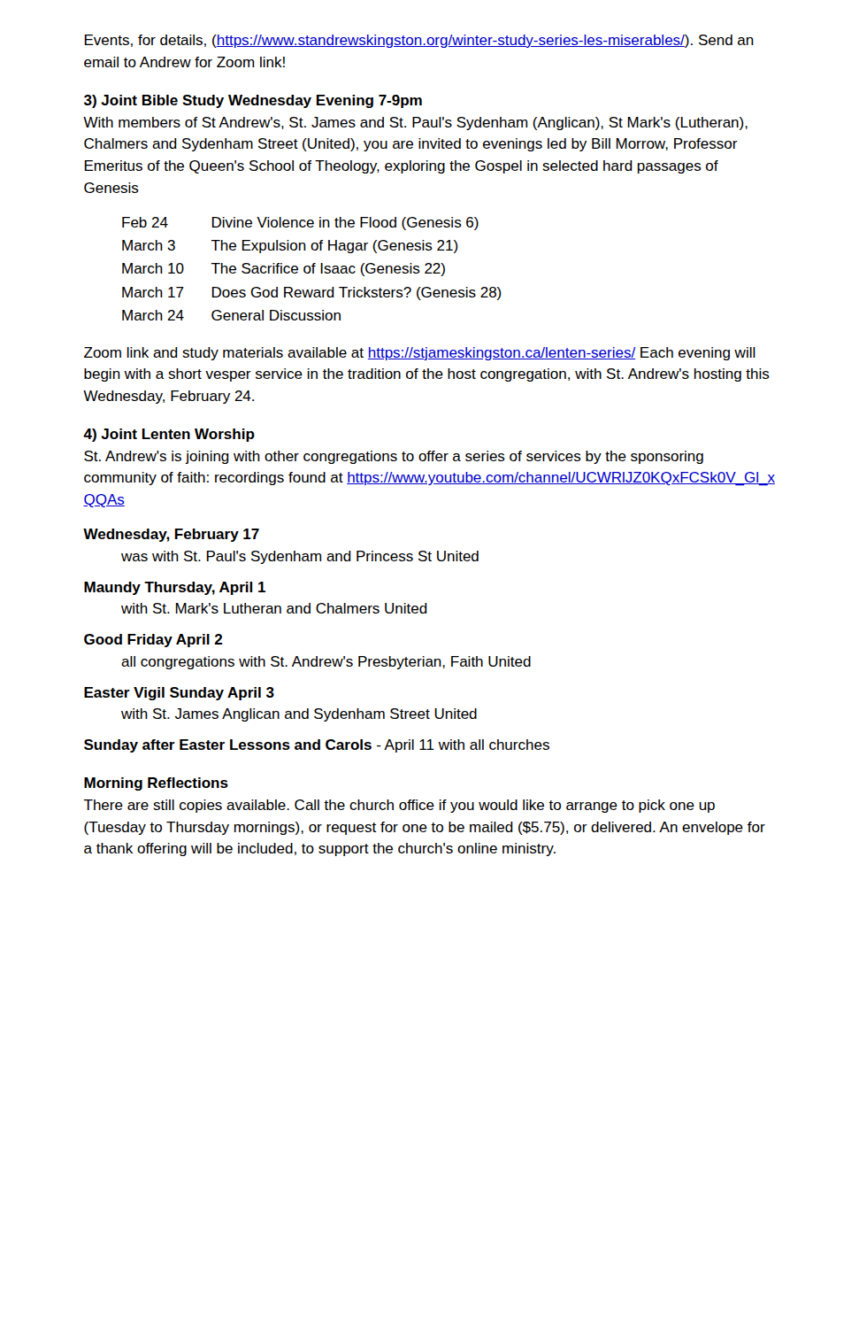Events, for details, (https://www.standrewskingston.org/winter-study-series-les-miserables/). Send an email to Andrew for Zoom link!
3) Joint Bible Study Wednesday Evening 7-9pm
With members of St Andrew's, St. James and St. Paul's Sydenham (Anglican), St Mark's (Lutheran), Chalmers and Sydenham Street (United), you are invited to evenings led by Bill Morrow, Professor Emeritus of the Queen's School of Theology, exploring the Gospel in selected hard passages of Genesis
| Feb 24 | Divine Violence in the Flood (Genesis 6) |
| March 3 | The Expulsion of Hagar (Genesis 21) |
| March 10 | The Sacrifice of Isaac (Genesis 22) |
| March 17 | Does God Reward Tricksters? (Genesis 28) |
| March 24 | General Discussion |
Zoom link and study materials available at https://stjameskingston.ca/lenten-series/ Each evening will begin with a short vesper service in the tradition of the host congregation, with St. Andrew's hosting this Wednesday, February 24.
4) Joint Lenten Worship
St. Andrew's is joining with other congregations to offer a series of services by the sponsoring community of faith: recordings found at https://www.youtube.com/channel/UCWRlJZ0KQxFCSk0V_Gl_xQQAs
Wednesday, February 17 was with St. Paul's Sydenham and Princess St United
Maundy Thursday, April 1 with St. Mark's Lutheran and Chalmers United
Good Friday April 2 all congregations with St. Andrew's Presbyterian, Faith United
Easter Vigil Sunday April 3 with St. James Anglican and Sydenham Street United
Sunday after Easter Lessons and Carols - April 11 with all churches
Morning Reflections
There are still copies available. Call the church office if you would like to arrange to pick one up (Tuesday to Thursday mornings), or request for one to be mailed ($5.75), or delivered. An envelope for a thank offering will be included, to support the church's online ministry.